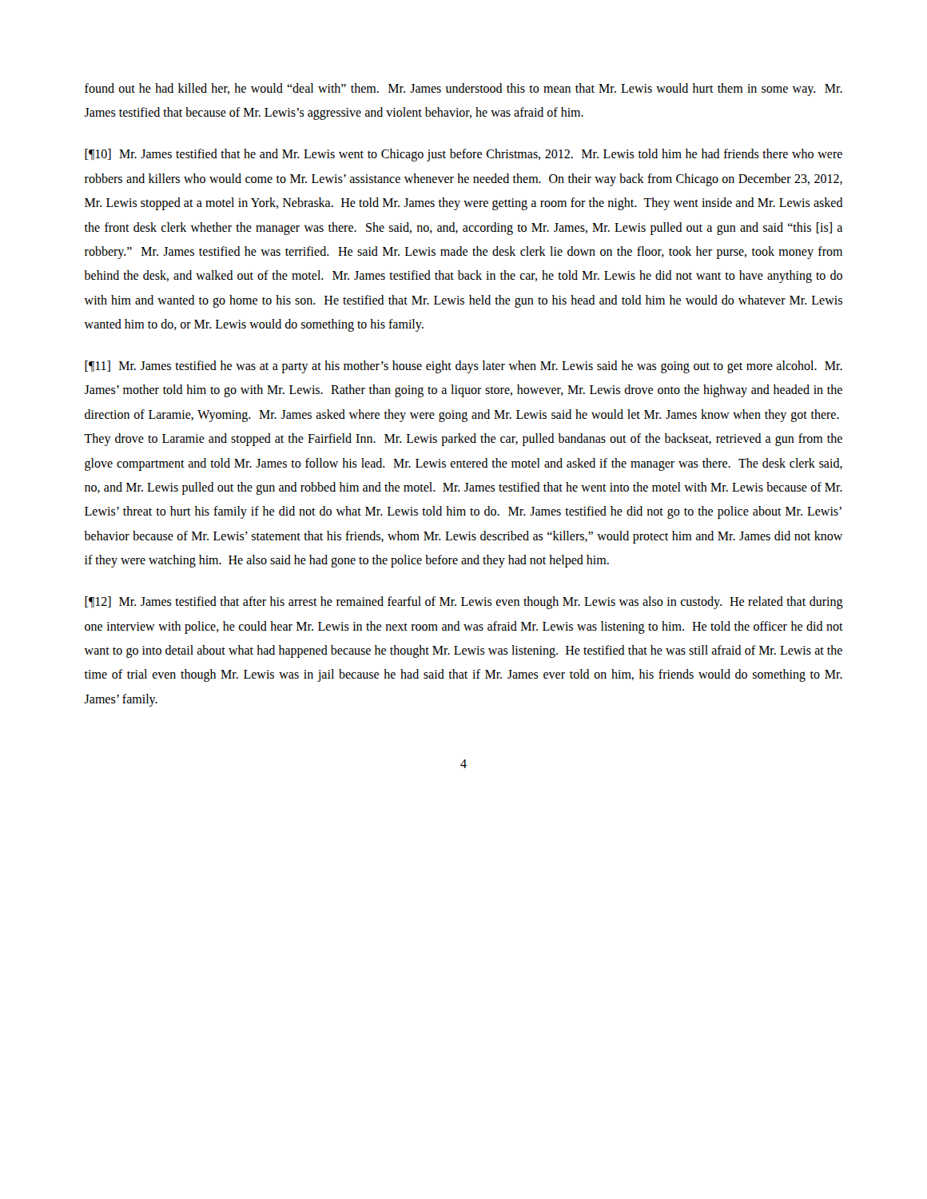found out he had killed her, he would “deal with” them. Mr. James understood this to mean that Mr. Lewis would hurt them in some way. Mr. James testified that because of Mr. Lewis’s aggressive and violent behavior, he was afraid of him.
[¶10] Mr. James testified that he and Mr. Lewis went to Chicago just before Christmas, 2012. Mr. Lewis told him he had friends there who were robbers and killers who would come to Mr. Lewis’ assistance whenever he needed them. On their way back from Chicago on December 23, 2012, Mr. Lewis stopped at a motel in York, Nebraska. He told Mr. James they were getting a room for the night. They went inside and Mr. Lewis asked the front desk clerk whether the manager was there. She said, no, and, according to Mr. James, Mr. Lewis pulled out a gun and said “this [is] a robbery.” Mr. James testified he was terrified. He said Mr. Lewis made the desk clerk lie down on the floor, took her purse, took money from behind the desk, and walked out of the motel. Mr. James testified that back in the car, he told Mr. Lewis he did not want to have anything to do with him and wanted to go home to his son. He testified that Mr. Lewis held the gun to his head and told him he would do whatever Mr. Lewis wanted him to do, or Mr. Lewis would do something to his family.
[¶11] Mr. James testified he was at a party at his mother’s house eight days later when Mr. Lewis said he was going out to get more alcohol. Mr. James’ mother told him to go with Mr. Lewis. Rather than going to a liquor store, however, Mr. Lewis drove onto the highway and headed in the direction of Laramie, Wyoming. Mr. James asked where they were going and Mr. Lewis said he would let Mr. James know when they got there. They drove to Laramie and stopped at the Fairfield Inn. Mr. Lewis parked the car, pulled bandanas out of the backseat, retrieved a gun from the glove compartment and told Mr. James to follow his lead. Mr. Lewis entered the motel and asked if the manager was there. The desk clerk said, no, and Mr. Lewis pulled out the gun and robbed him and the motel. Mr. James testified that he went into the motel with Mr. Lewis because of Mr. Lewis’ threat to hurt his family if he did not do what Mr. Lewis told him to do. Mr. James testified he did not go to the police about Mr. Lewis’ behavior because of Mr. Lewis’ statement that his friends, whom Mr. Lewis described as “killers,” would protect him and Mr. James did not know if they were watching him. He also said he had gone to the police before and they had not helped him.
[¶12] Mr. James testified that after his arrest he remained fearful of Mr. Lewis even though Mr. Lewis was also in custody. He related that during one interview with police, he could hear Mr. Lewis in the next room and was afraid Mr. Lewis was listening to him. He told the officer he did not want to go into detail about what had happened because he thought Mr. Lewis was listening. He testified that he was still afraid of Mr. Lewis at the time of trial even though Mr. Lewis was in jail because he had said that if Mr. James ever told on him, his friends would do something to Mr. James’ family.
4